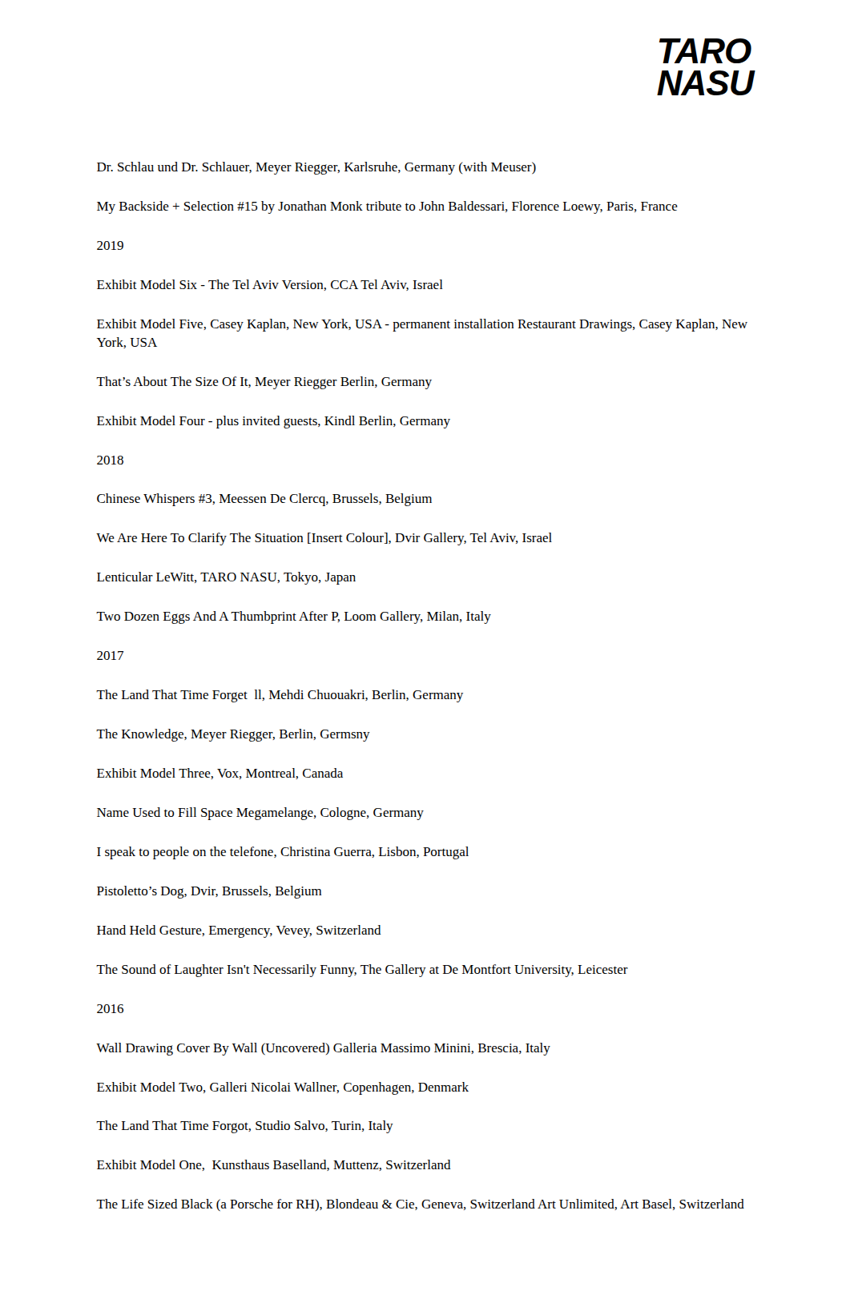TARO NASU
Dr. Schlau und Dr. Schlauer, Meyer Riegger, Karlsruhe, Germany (with Meuser)
My Backside + Selection #15 by Jonathan Monk tribute to John Baldessari, Florence Loewy, Paris, France
2019
Exhibit Model Six - The Tel Aviv Version, CCA Tel Aviv, Israel
Exhibit Model Five, Casey Kaplan, New York, USA - permanent installation Restaurant Drawings, Casey Kaplan, New York, USA
That’s About The Size Of It, Meyer Riegger Berlin, Germany
Exhibit Model Four - plus invited guests, Kindl Berlin, Germany
2018
Chinese Whispers #3, Meessen De Clercq, Brussels, Belgium
We Are Here To Clarify The Situation [Insert Colour], Dvir Gallery, Tel Aviv, Israel
Lenticular LeWitt, TARO NASU, Tokyo, Japan
Two Dozen Eggs And A Thumbprint After P, Loom Gallery, Milan, Italy
2017
The Land That Time Forget ll, Mehdi Chuouakri, Berlin, Germany
The Knowledge, Meyer Riegger, Berlin, Germsny
Exhibit Model Three, Vox, Montreal, Canada
Name Used to Fill Space Megamelange, Cologne, Germany
I speak to people on the telefone, Christina Guerra, Lisbon, Portugal
Pistoletto’s Dog, Dvir, Brussels, Belgium
Hand Held Gesture, Emergency, Vevey, Switzerland
The Sound of Laughter Isn't Necessarily Funny, The Gallery at De Montfort University, Leicester
2016
Wall Drawing Cover By Wall (Uncovered) Galleria Massimo Minini, Brescia, Italy
Exhibit Model Two, Galleri Nicolai Wallner, Copenhagen, Denmark
The Land That Time Forgot, Studio Salvo, Turin, Italy
Exhibit Model One, Kunsthaus Baselland, Muttenz, Switzerland
The Life Sized Black (a Porsche for RH), Blondeau & Cie, Geneva, Switzerland Art Unlimited, Art Basel, Switzerland